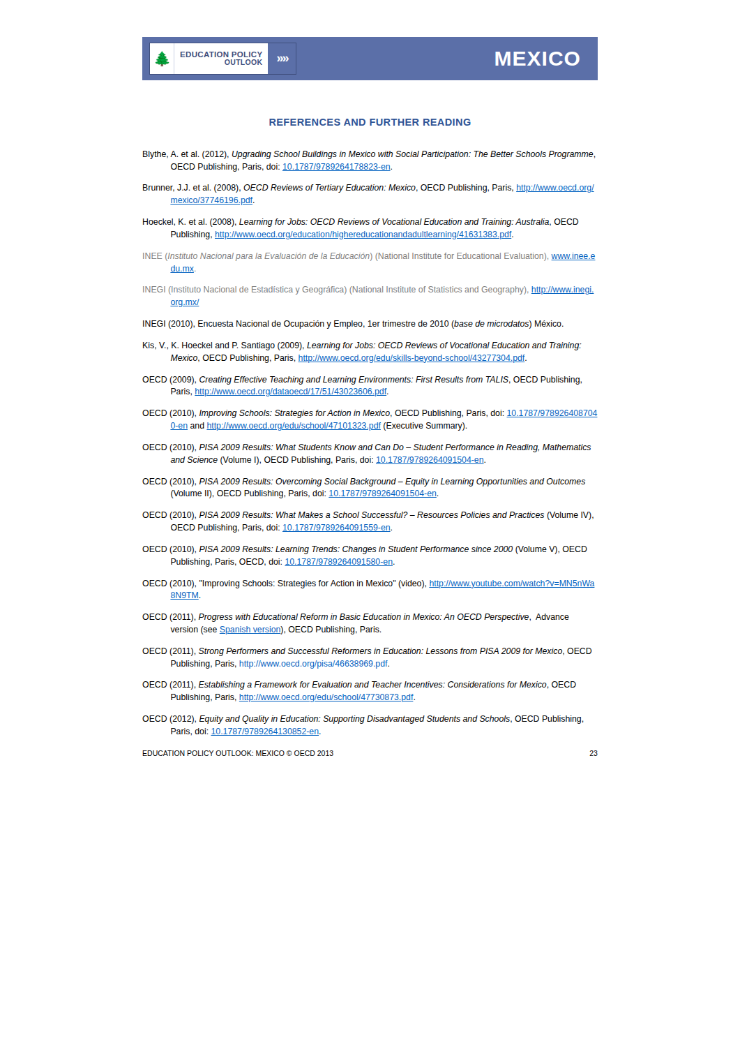🌲
EDUCATION POLICY OUTLOOK
»»
MEXICO
REFERENCES AND FURTHER READING
Blythe, A. et al. (2012), Upgrading School Buildings in Mexico with Social Participation: The Better Schools Programme, OECD Publishing, Paris, doi: 10.1787/9789264178823-en.
Brunner, J.J. et al. (2008), OECD Reviews of Tertiary Education: Mexico, OECD Publishing, Paris, http://www.oecd.org/mexico/37746196.pdf.
Hoeckel, K. et al. (2008), Learning for Jobs: OECD Reviews of Vocational Education and Training: Australia, OECD Publishing, http://www.oecd.org/education/highereducationandadultlearning/41631383.pdf.
INEE (Instituto Nacional para la Evaluación de la Educación) (National Institute for Educational Evaluation), www.inee.edu.mx.
INEGI (Instituto Nacional de Estadística y Geográfica) (National Institute of Statistics and Geography), http://www.inegi.org.mx/
INEGI (2010), Encuesta Nacional de Ocupación y Empleo, 1er trimestre de 2010 (base de microdatos) México.
Kis, V., K. Hoeckel and P. Santiago (2009), Learning for Jobs: OECD Reviews of Vocational Education and Training: Mexico, OECD Publishing, Paris, http://www.oecd.org/edu/skills-beyond-school/43277304.pdf.
OECD (2009), Creating Effective Teaching and Learning Environments: First Results from TALIS, OECD Publishing, Paris, http://www.oecd.org/dataoecd/17/51/43023606.pdf.
OECD (2010), Improving Schools: Strategies for Action in Mexico, OECD Publishing, Paris, doi: 10.1787/9789264087040-en and http://www.oecd.org/edu/school/47101323.pdf (Executive Summary).
OECD (2010), PISA 2009 Results: What Students Know and Can Do – Student Performance in Reading, Mathematics and Science (Volume I), OECD Publishing, Paris, doi: 10.1787/9789264091504-en.
OECD (2010), PISA 2009 Results: Overcoming Social Background – Equity in Learning Opportunities and Outcomes (Volume II), OECD Publishing, Paris, doi: 10.1787/9789264091504-en.
OECD (2010), PISA 2009 Results: What Makes a School Successful? – Resources Policies and Practices (Volume IV), OECD Publishing, Paris, doi: 10.1787/9789264091559-en.
OECD (2010), PISA 2009 Results: Learning Trends: Changes in Student Performance since 2000 (Volume V), OECD Publishing, Paris, OECD, doi: 10.1787/9789264091580-en.
OECD (2010), "Improving Schools: Strategies for Action in Mexico" (video), http://www.youtube.com/watch?v=MN5nWa8N9TM.
OECD (2011), Progress with Educational Reform in Basic Education in Mexico: An OECD Perspective, Advance version (see Spanish version), OECD Publishing, Paris.
OECD (2011), Strong Performers and Successful Reformers in Education: Lessons from PISA 2009 for Mexico, OECD Publishing, Paris, http://www.oecd.org/pisa/46638969.pdf.
OECD (2011), Establishing a Framework for Evaluation and Teacher Incentives: Considerations for Mexico, OECD Publishing, Paris, http://www.oecd.org/edu/school/47730873.pdf.
OECD (2012), Equity and Quality in Education: Supporting Disadvantaged Students and Schools, OECD Publishing, Paris, doi: 10.1787/9789264130852-en.
EDUCATION POLICY OUTLOOK: MEXICO © OECD 2013 23